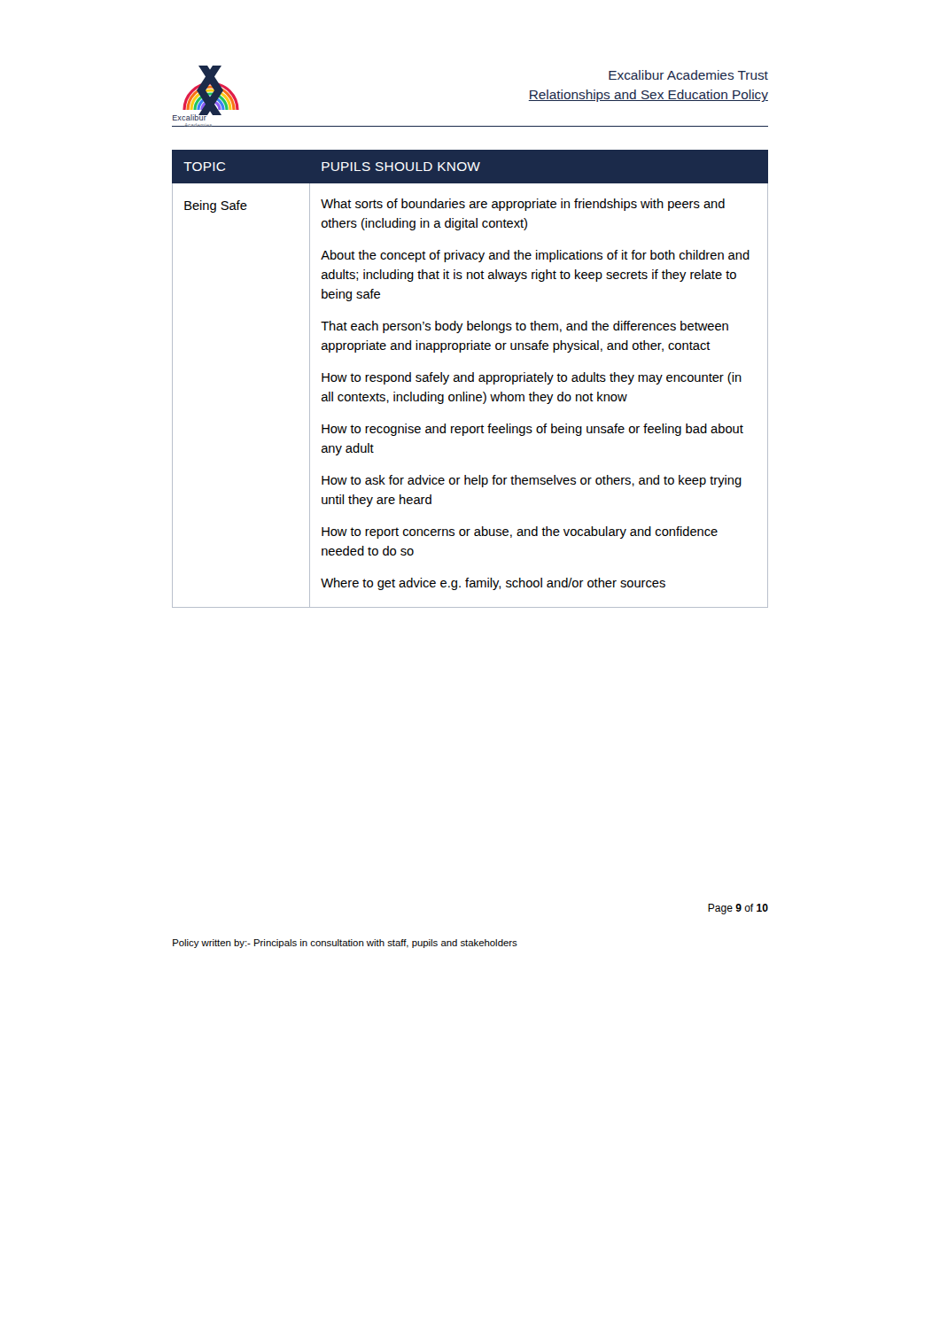ExcaliburAcademies
Excalibur Academies Trust
Relationships and Sex Education Policy
| TOPIC | PUPILS SHOULD KNOW |
| --- | --- |
| Being Safe | What sorts of boundaries are appropriate in friendships with peers and others (including in a digital context) About the concept of privacy and the implications of it for both children and adults; including that it is not always right to keep secrets if they relate to being safe That each person’s body belongs to them, and the differences between appropriate and inappropriate or unsafe physical, and other, contact How to respond safely and appropriately to adults they may encounter (in all contexts, including online) whom they do not know How to recognise and report feelings of being unsafe or feeling bad about any adult How to ask for advice or help for themselves or others, and to keep trying until they are heard How to report concerns or abuse, and the vocabulary and confidence needed to do so Where to get advice e.g. family, school and/or other sources |
Page 9 of 10
Policy written by:- Principals in consultation with staff, pupils and stakeholders